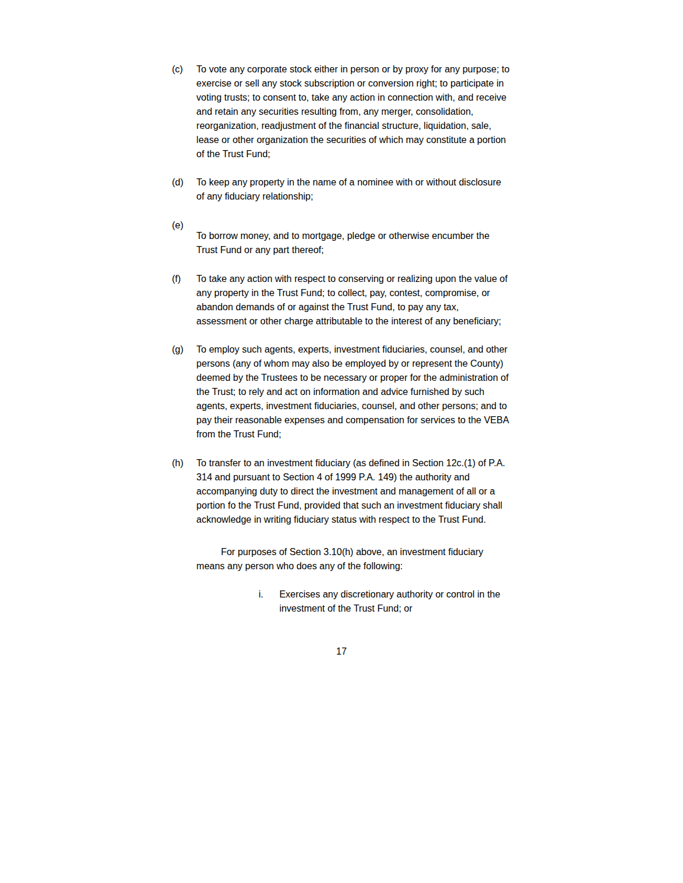(c) To vote any corporate stock either in person or by proxy for any purpose; to exercise or sell any stock subscription or conversion right; to participate in voting trusts; to consent to, take any action in connection with, and receive and retain any securities resulting from, any merger, consolidation, reorganization, readjustment of the financial structure, liquidation, sale, lease or other organization the securities of which may constitute a portion of the Trust Fund;
(d) To keep any property in the name of a nominee with or without disclosure of any fiduciary relationship;
(e) To borrow money, and to mortgage, pledge or otherwise encumber the Trust Fund or any part thereof;
(f) To take any action with respect to conserving or realizing upon the value of any property in the Trust Fund; to collect, pay, contest, compromise, or abandon demands of or against the Trust Fund, to pay any tax, assessment or other charge attributable to the interest of any beneficiary;
(g) To employ such agents, experts, investment fiduciaries, counsel, and other persons (any of whom may also be employed by or represent the County) deemed by the Trustees to be necessary or proper for the administration of the Trust; to rely and act on information and advice furnished by such agents, experts, investment fiduciaries, counsel, and other persons; and to pay their reasonable expenses and compensation for services to the VEBA from the Trust Fund;
(h) To transfer to an investment fiduciary (as defined in Section 12c.(1) of P.A. 314 and pursuant to Section 4 of 1999 P.A. 149) the authority and accompanying duty to direct the investment and management of all or a portion fo the Trust Fund, provided that such an investment fiduciary shall acknowledge in writing fiduciary status with respect to the Trust Fund.
For purposes of Section 3.10(h) above, an investment fiduciary means any person who does any of the following:
i. Exercises any discretionary authority or control in the investment of the Trust Fund; or
17